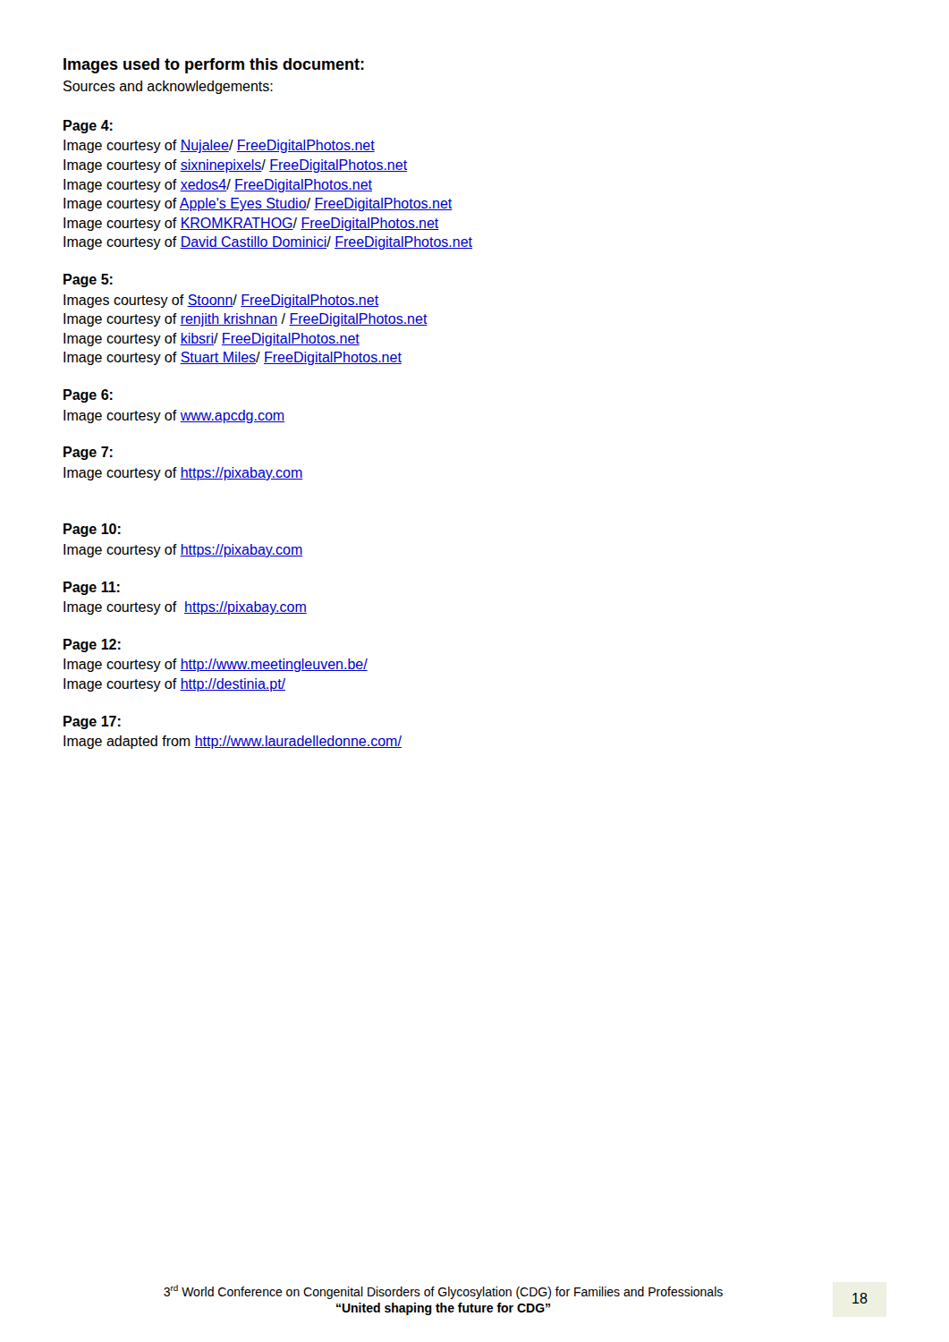Images used to perform this document:
Sources and acknowledgements:
Page 4:
Image courtesy of Nujalee/ FreeDigitalPhotos.net
Image courtesy of sixninepixels/ FreeDigitalPhotos.net
Image courtesy of xedos4/ FreeDigitalPhotos.net
Image courtesy of Apple's Eyes Studio/ FreeDigitalPhotos.net
Image courtesy of KROMKRATHOG/ FreeDigitalPhotos.net
Image courtesy of David Castillo Dominici/ FreeDigitalPhotos.net
Page 5:
Images courtesy of Stoonn/ FreeDigitalPhotos.net
Image courtesy of renjith krishnan / FreeDigitalPhotos.net
Image courtesy of kibsri/ FreeDigitalPhotos.net
Image courtesy of Stuart Miles/ FreeDigitalPhotos.net
Page 6:
Image courtesy of www.apcdg.com
Page 7:
Image courtesy of https://pixabay.com
Page 10:
Image courtesy of https://pixabay.com
Page 11:
Image courtesy of https://pixabay.com
Page 12:
Image courtesy of http://www.meetingleuven.be/
Image courtesy of http://destinia.pt/
Page 17:
Image adapted from http://www.lauradelledonne.com/
3rd World Conference on Congenital Disorders of Glycosylation (CDG) for Families and Professionals
“United shaping the future for CDG”
18